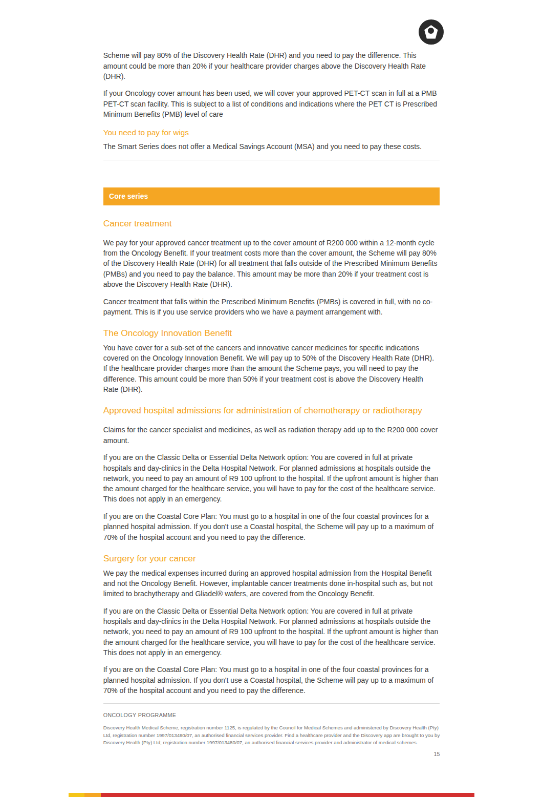Scheme will pay 80% of the Discovery Health Rate (DHR) and you need to pay the difference. This amount could be more than 20% if your healthcare provider charges above the Discovery Health Rate (DHR).
If your Oncology cover amount has been used, we will cover your approved PET-CT scan in full at a PMB PET-CT scan facility. This is subject to a list of conditions and indications where the PET CT is Prescribed Minimum Benefits (PMB) level of care
You need to pay for wigs
The Smart Series does not offer a Medical Savings Account (MSA) and you need to pay these costs.
Core series
Cancer treatment
We pay for your approved cancer treatment up to the cover amount of R200 000 within a 12-month cycle from the Oncology Benefit. If your treatment costs more than the cover amount, the Scheme will pay 80% of the Discovery Health Rate (DHR) for all treatment that falls outside of the Prescribed Minimum Benefits (PMBs) and you need to pay the balance. This amount may be more than 20% if your treatment cost is above the Discovery Health Rate (DHR).
Cancer treatment that falls within the Prescribed Minimum Benefits (PMBs) is covered in full, with no co-payment. This is if you use service providers who we have a payment arrangement with.
The Oncology Innovation Benefit
You have cover for a sub-set of the cancers and innovative cancer medicines for specific indications covered on the Oncology Innovation Benefit. We will pay up to 50% of the Discovery Health Rate (DHR). If the healthcare provider charges more than the amount the Scheme pays, you will need to pay the difference. This amount could be more than 50% if your treatment cost is above the Discovery Health Rate (DHR).
Approved hospital admissions for administration of chemotherapy or radiotherapy
Claims for the cancer specialist and medicines, as well as radiation therapy add up to the R200 000 cover amount.
If you are on the Classic Delta or Essential Delta Network option: You are covered in full at private hospitals and day-clinics in the Delta Hospital Network. For planned admissions at hospitals outside the network, you need to pay an amount of R9 100 upfront to the hospital. If the upfront amount is higher than the amount charged for the healthcare service, you will have to pay for the cost of the healthcare service. This does not apply in an emergency.
If you are on the Coastal Core Plan: You must go to a hospital in one of the four coastal provinces for a planned hospital admission. If you don't use a Coastal hospital, the Scheme will pay up to a maximum of 70% of the hospital account and you need to pay the difference.
Surgery for your cancer
We pay the medical expenses incurred during an approved hospital admission from the Hospital Benefit and not the Oncology Benefit. However, implantable cancer treatments done in-hospital such as, but not limited to brachytherapy and Gliadel® wafers, are covered from the Oncology Benefit.
If you are on the Classic Delta or Essential Delta Network option: You are covered in full at private hospitals and day-clinics in the Delta Hospital Network. For planned admissions at hospitals outside the network, you need to pay an amount of R9 100 upfront to the hospital. If the upfront amount is higher than the amount charged for the healthcare service, you will have to pay for the cost of the healthcare service. This does not apply in an emergency.
If you are on the Coastal Core Plan: You must go to a hospital in one of the four coastal provinces for a planned hospital admission. If you don't use a Coastal hospital, the Scheme will pay up to a maximum of 70% of the hospital account and you need to pay the difference.
ONCOLOGY PROGRAMME
Discovery Health Medical Scheme, registration number 1125, is regulated by the Council for Medical Schemes and administered by Discovery Health (Pty) Ltd, registration number 1997/013480/07, an authorised financial services provider. Find a healthcare provider and the Discovery app are brought to you by Discovery Health (Pty) Ltd; registration number 1997/013480/07, an authorised financial services provider and administrator of medical schemes.
15